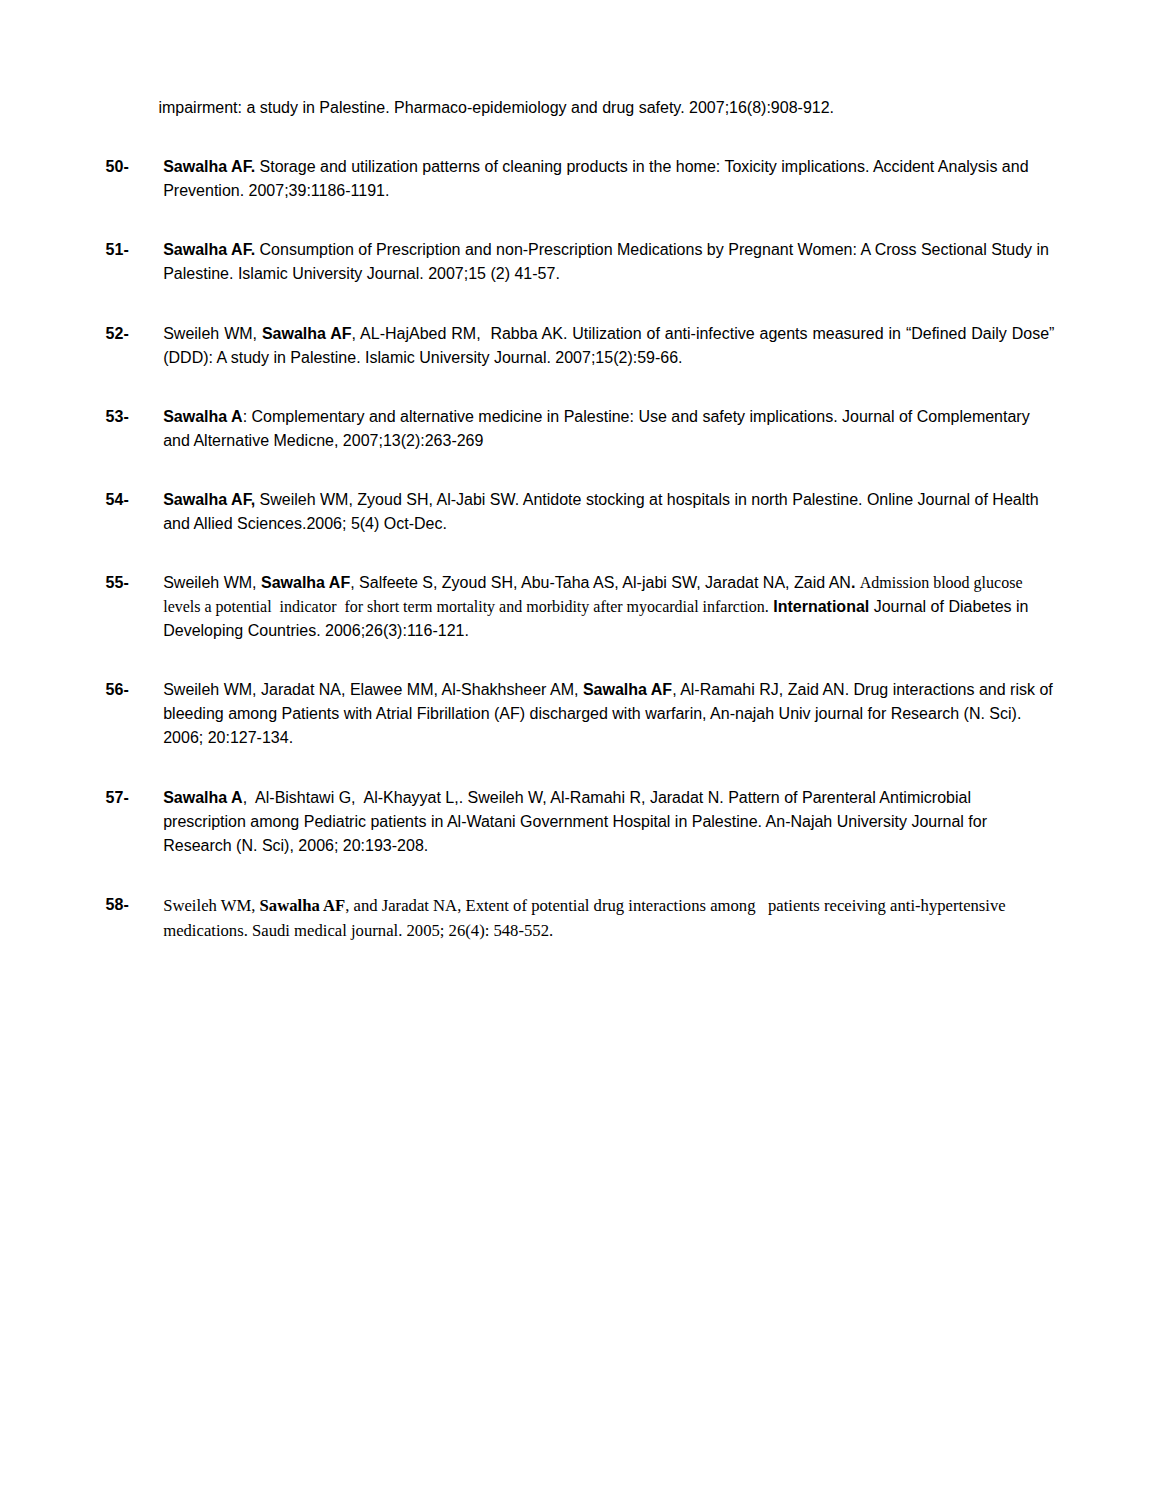impairment: a study in Palestine. Pharmaco-epidemiology and drug safety. 2007;16(8):908-912.
50- Sawalha AF. Storage and utilization patterns of cleaning products in the home: Toxicity implications. Accident Analysis and Prevention. 2007;39:1186-1191.
51- Sawalha AF. Consumption of Prescription and non-Prescription Medications by Pregnant Women: A Cross Sectional Study in Palestine. Islamic University Journal. 2007;15 (2) 41-57.
52- Sweileh WM, Sawalha AF, AL-HajAbed RM, Rabba AK. Utilization of anti-infective agents measured in “Defined Daily Dose” (DDD): A study in Palestine. Islamic University Journal. 2007;15(2):59-66.
53- Sawalha A: Complementary and alternative medicine in Palestine: Use and safety implications. Journal of Complementary and Alternative Medicne, 2007;13(2):263-269
54- Sawalha AF, Sweileh WM, Zyoud SH, Al-Jabi SW. Antidote stocking at hospitals in north Palestine. Online Journal of Health and Allied Sciences.2006; 5(4) Oct-Dec.
55- Sweileh WM, Sawalha AF, Salfeete S, Zyoud SH, Abu-Taha AS, Al-jabi SW, Jaradat NA, Zaid AN. Admission blood glucose levels a potential indicator for short term mortality and morbidity after myocardial infarction. International Journal of Diabetes in Developing Countries. 2006;26(3):116-121.
56- Sweileh WM, Jaradat NA, Elawee MM, Al-Shakhsheer AM, Sawalha AF, Al-Ramahi RJ, Zaid AN. Drug interactions and risk of bleeding among Patients with Atrial Fibrillation (AF) discharged with warfarin, An-najah Univ journal for Research (N. Sci). 2006; 20:127-134.
57- Sawalha A, Al-Bishtawi G, Al-Khayyat L,. Sweileh W, Al-Ramahi R, Jaradat N. Pattern of Parenteral Antimicrobial prescription among Pediatric patients in Al-Watani Government Hospital in Palestine. An-Najah University Journal for Research (N. Sci), 2006; 20:193-208.
58- Sweileh WM, Sawalha AF, and Jaradat NA, Extent of potential drug interactions among patients receiving anti-hypertensive medications. Saudi medical journal. 2005; 26(4): 548-552.